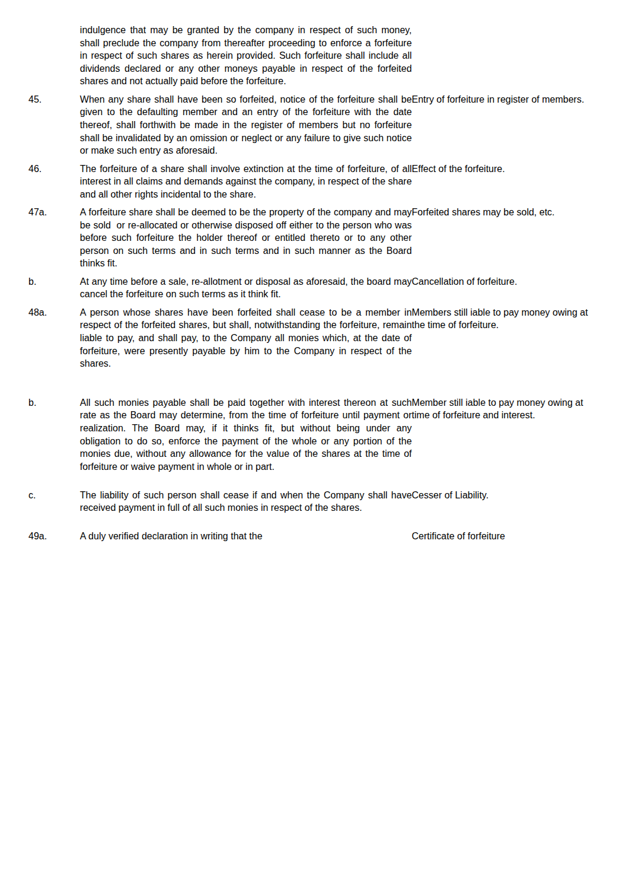| | indulgence that may be granted by the company in respect of such money, shall preclude the company from thereafter proceeding to enforce a forfeiture in respect of such shares as herein provided. Such forfeiture shall include all dividends declared or any other moneys payable in respect of the forfeited shares and not actually paid before the forfeiture. | |
| 45. | When any share shall have been so forfeited, notice of the forfeiture shall be given to the defaulting member and an entry of the forfeiture with the date thereof, shall forthwith be made in the register of members but no forfeiture shall be invalidated by an omission or neglect or any failure to give such notice or make such entry as aforesaid. | Entry of forfeiture in register of members. |
| 46. | The forfeiture of a share shall involve extinction at the time of forfeiture, of all interest in all claims and demands against the company, in respect of the share and all other rights incidental to the share. | Effect of the forfeiture. |
| 47a. | A forfeiture share shall be deemed to be the property of the company and may be sold or re-allocated or otherwise disposed off either to the person who was before such forfeiture the holder thereof or entitled thereto or to any other person on such terms and in such terms and in such manner as the Board thinks fit. | Forfeited shares may be sold, etc. |
| b. | At any time before a sale, re-allotment or disposal as aforesaid, the board may cancel the forfeiture on such terms as it think fit. | Cancellation of forfeiture. |
| 48a. | A person whose shares have been forfeited shall cease to be a member in respect of the forfeited shares, but shall, notwithstanding the forfeiture, remain liable to pay, and shall pay, to the Company all monies which, at the date of forfeiture, were presently payable by him to the Company in respect of the shares. | Members still iable to pay money owing at the time of forfeiture. |
| b. | All such monies payable shall be paid together with interest thereon at such rate as the Board may determine, from the time of forfeiture until payment or realization. The Board may, if it thinks fit, but without being under any obligation to do so, enforce the payment of the whole or any portion of the monies due, without any allowance for the value of the shares at the time of forfeiture or waive payment in whole or in part. | Member still iable to pay money owing at time of forfeiture and interest. |
| c. | The liability of such person shall cease if and when the Company shall have received payment in full of all such monies in respect of the shares. | Cesser of Liability. |
| 49a. | A duly verified declaration in writing that the | Certificate of forfeiture |